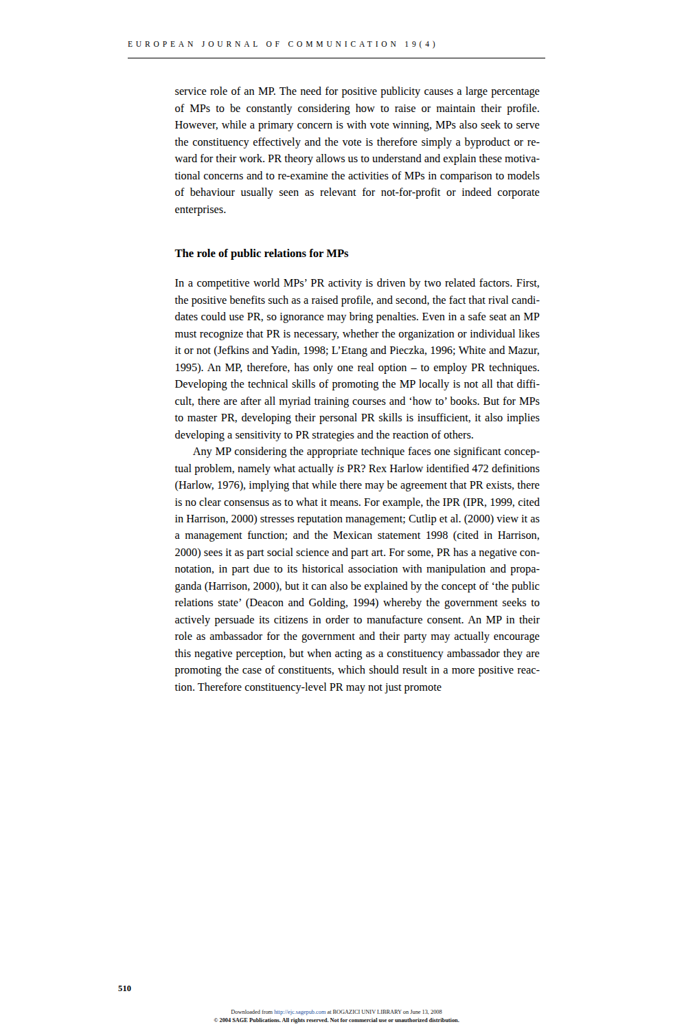European Journal of Communication 19(4)
service role of an MP. The need for positive publicity causes a large percentage of MPs to be constantly considering how to raise or maintain their profile. However, while a primary concern is with vote winning, MPs also seek to serve the constituency effectively and the vote is therefore simply a byproduct or reward for their work. PR theory allows us to understand and explain these motivational concerns and to re-examine the activities of MPs in comparison to models of behaviour usually seen as relevant for not-for-profit or indeed corporate enterprises.
The role of public relations for MPs
In a competitive world MPs’ PR activity is driven by two related factors. First, the positive benefits such as a raised profile, and second, the fact that rival candidates could use PR, so ignorance may bring penalties. Even in a safe seat an MP must recognize that PR is necessary, whether the organization or individual likes it or not (Jefkins and Yadin, 1998; L’Etang and Pieczka, 1996; White and Mazur, 1995). An MP, therefore, has only one real option – to employ PR techniques. Developing the technical skills of promoting the MP locally is not all that difficult, there are after all myriad training courses and ‘how to’ books. But for MPs to master PR, developing their personal PR skills is insufficient, it also implies developing a sensitivity to PR strategies and the reaction of others.
Any MP considering the appropriate technique faces one significant conceptual problem, namely what actually is PR? Rex Harlow identified 472 definitions (Harlow, 1976), implying that while there may be agreement that PR exists, there is no clear consensus as to what it means. For example, the IPR (IPR, 1999, cited in Harrison, 2000) stresses reputation management; Cutlip et al. (2000) view it as a management function; and the Mexican statement 1998 (cited in Harrison, 2000) sees it as part social science and part art. For some, PR has a negative connotation, in part due to its historical association with manipulation and propaganda (Harrison, 2000), but it can also be explained by the concept of ‘the public relations state’ (Deacon and Golding, 1994) whereby the government seeks to actively persuade its citizens in order to manufacture consent. An MP in their role as ambassador for the government and their party may actually encourage this negative perception, but when acting as a constituency ambassador they are promoting the case of constituents, which should result in a more positive reaction. Therefore constituency-level PR may not just promote
510
Downloaded from http://ejc.sagepub.com at BOGAZICI UNIV LIBRARY on June 13, 2008
© 2004 SAGE Publications. All rights reserved. Not for commercial use or unauthorized distribution.